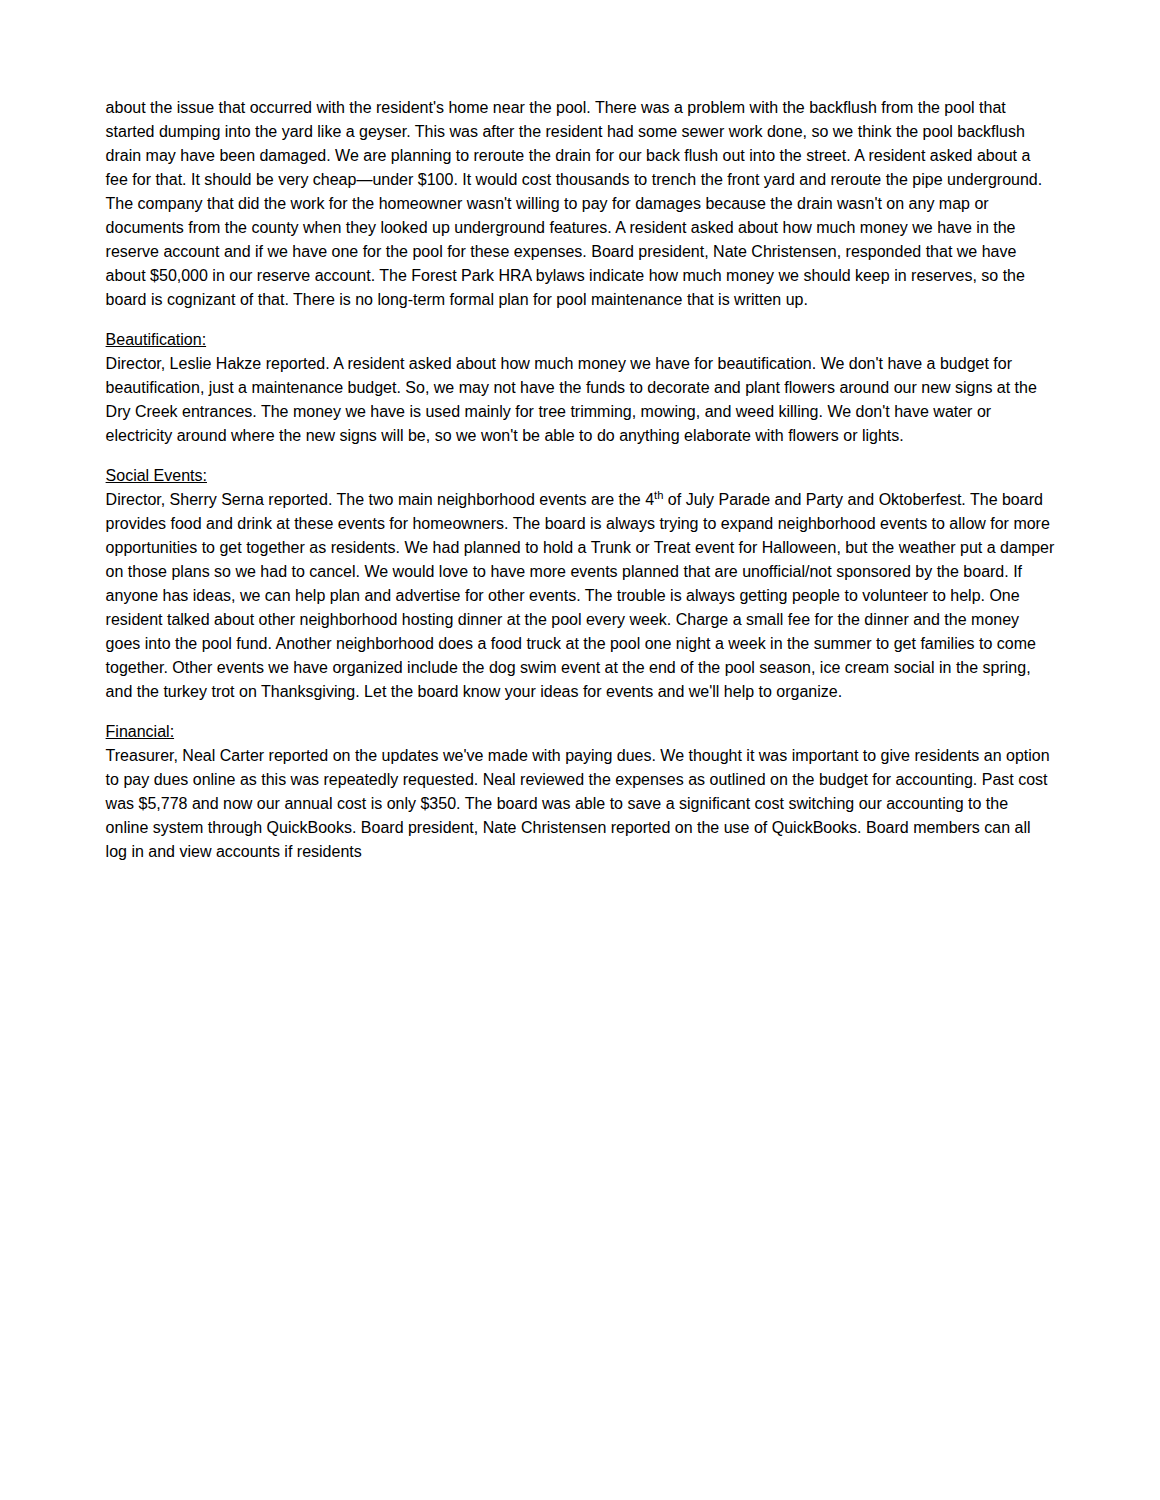about the issue that occurred with the resident's home near the pool. There was a problem with the backflush from the pool that started dumping into the yard like a geyser. This was after the resident had some sewer work done, so we think the pool backflush drain may have been damaged. We are planning to reroute the drain for our back flush out into the street. A resident asked about a fee for that. It should be very cheap—under $100. It would cost thousands to trench the front yard and reroute the pipe underground. The company that did the work for the homeowner wasn't willing to pay for damages because the drain wasn't on any map or documents from the county when they looked up underground features. A resident asked about how much money we have in the reserve account and if we have one for the pool for these expenses. Board president, Nate Christensen, responded that we have about $50,000 in our reserve account. The Forest Park HRA bylaws indicate how much money we should keep in reserves, so the board is cognizant of that. There is no long-term formal plan for pool maintenance that is written up.
Beautification:
Director, Leslie Hakze reported. A resident asked about how much money we have for beautification. We don't have a budget for beautification, just a maintenance budget. So, we may not have the funds to decorate and plant flowers around our new signs at the Dry Creek entrances. The money we have is used mainly for tree trimming, mowing, and weed killing. We don't have water or electricity around where the new signs will be, so we won't be able to do anything elaborate with flowers or lights.
Social Events:
Director, Sherry Serna reported. The two main neighborhood events are the 4th of July Parade and Party and Oktoberfest. The board provides food and drink at these events for homeowners. The board is always trying to expand neighborhood events to allow for more opportunities to get together as residents. We had planned to hold a Trunk or Treat event for Halloween, but the weather put a damper on those plans so we had to cancel. We would love to have more events planned that are unofficial/not sponsored by the board. If anyone has ideas, we can help plan and advertise for other events. The trouble is always getting people to volunteer to help. One resident talked about other neighborhood hosting dinner at the pool every week. Charge a small fee for the dinner and the money goes into the pool fund. Another neighborhood does a food truck at the pool one night a week in the summer to get families to come together. Other events we have organized include the dog swim event at the end of the pool season, ice cream social in the spring, and the turkey trot on Thanksgiving. Let the board know your ideas for events and we'll help to organize.
Financial:
Treasurer, Neal Carter reported on the updates we've made with paying dues. We thought it was important to give residents an option to pay dues online as this was repeatedly requested. Neal reviewed the expenses as outlined on the budget for accounting. Past cost was $5,778 and now our annual cost is only $350. The board was able to save a significant cost switching our accounting to the online system through QuickBooks. Board president, Nate Christensen reported on the use of QuickBooks. Board members can all log in and view accounts if residents